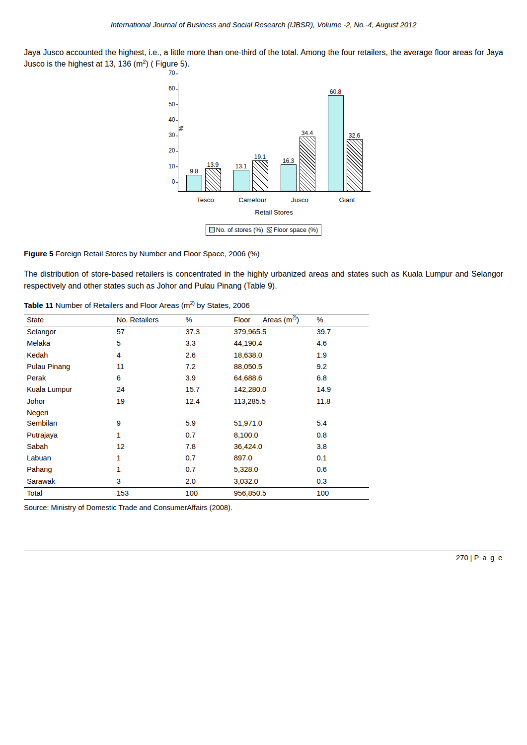International Journal of Business and Social Research (IJBSR), Volume -2, No.-4, August 2012
Jaya Jusco accounted the highest, i.e., a little more than one-third of the total. Among the four retailers, the average floor areas for Jaya Jusco is the highest at 13, 136 (m2) ( Figure 5).
70
60
50
40
30
20
10
0
%
9.8
13.9
Tesco
13.1
19.1
Carrefour
16.3
34.4
Jusco
60.8
32.6
Giant
Retail Stores
No. of stores (%) Floor space (%)
Figure 5 Foreign Retail Stores by Number and Floor Space, 2006 (%)
The distribution of store-based retailers is concentrated in the highly urbanized areas and states such as Kuala Lumpur and Selangor respectively and other states such as Johor and Pulau Pinang (Table 9).
Table 11 Number of Retailers and Floor Areas (m 2) by States, 2006
| State | No. Retailers | % | Floor Areas (m 2) ) | % |
| --- | --- | --- | --- | --- |
| Selangor | 57 | 37.3 | 379,965.5 | 39.7 |
| Melaka | 5 | 3.3 | 44,190.4 | 4.6 |
| Kedah | 4 | 2.6 | 18,638.0 | 1.9 |
| Pulau Pinang | 11 | 7.2 | 88,050.5 | 9.2 |
| Perak | 6 | 3.9 | 64,688.6 | 6.8 |
| Kuala Lumpur | 24 | 15.7 | 142,280.0 | 14.9 |
| Johor | 19 | 12.4 | 113,285.5 | 11.8 |
| Negeri Sembilan | 9 | 5.9 | 51,971.0 | 5.4 |
| Putrajaya | 1 | 0.7 | 8,100.0 | 0.8 |
| Sabah | 12 | 7.8 | 36,424.0 | 3.8 |
| Labuan | 1 | 0.7 | 897.0 | 0.1 |
| Pahang | 1 | 0.7 | 5,328.0 | 0.6 |
| Sarawak | 3 | 2.0 | 3,032.0 | 0.3 |
| Total | 153 | 100 | 956,850.5 | 100 |
Source: Ministry of Domestic Trade and ConsumerAffairs (2008).
270 | P a g e